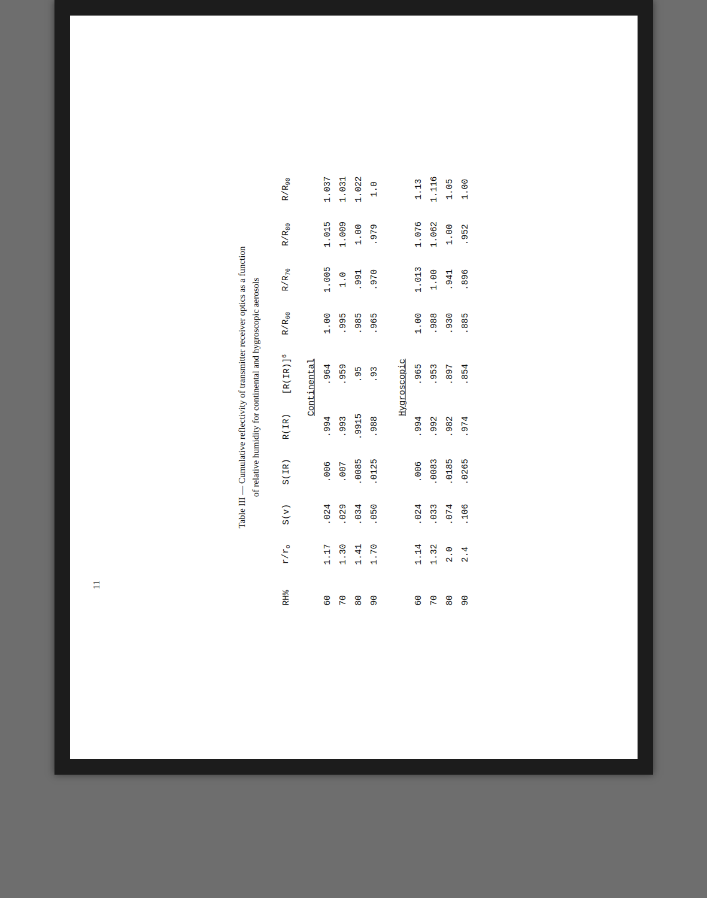Table III — Cumulative reflectivity of transmitter receiver optics as a function
of relative humidity for continental and hygroscopic aerosols
| RH% | r/r o | S(v) | S(IR) | R(IR) | [R(IR)] 6 | R/R 60 | R/R 70 | R/R 80 | R/R 90 |
| --- | --- | --- | --- | --- | --- | --- | --- | --- | --- |
| Continental |
| 60 | 1.17 | .024 | .006 | .994 | .964 | 1.00 | 1.005 | 1.015 | 1.037 |
| 70 | 1.30 | .029 | .007 | .993 | .959 | .995 | 1.0 | 1.009 | 1.031 |
| 80 | 1.41 | .034 | .0085 | .9915 | .95 | .985 | .991 | 1.00 | 1.022 |
| 90 | 1.70 | .050 | .0125 | .988 | .93 | .965 | .970 | .979 | 1.0 |
| Hygroscopic |
| 60 | 1.14 | .024 | .006 | .994 | .965 | 1.00 | 1.013 | 1.076 | 1.13 |
| 70 | 1.32 | .033 | .0083 | .992 | .953 | .988 | 1.00 | 1.062 | 1.116 |
| 80 | 2.0 | .074 | .0185 | .982 | .897 | .930 | .941 | 1.00 | 1.05 |
| 90 | 2.4 | .106 | .0265 | .974 | .854 | .885 | .896 | .952 | 1.00 |
11